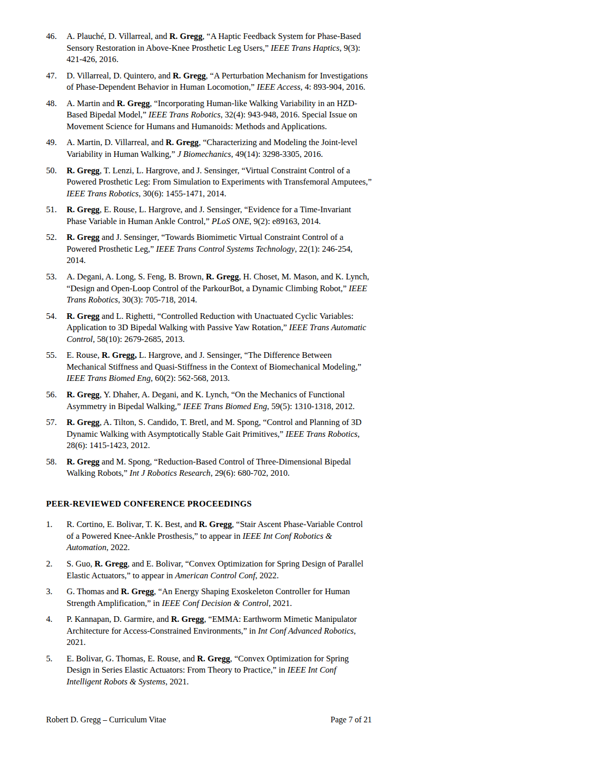A. Plauché, D. Villarreal, and R. Gregg, “A Haptic Feedback System for Phase-Based Sensory Restoration in Above-Knee Prosthetic Leg Users,” IEEE Trans Haptics, 9(3): 421-426, 2016.
D. Villarreal, D. Quintero, and R. Gregg, “A Perturbation Mechanism for Investigations of Phase-Dependent Behavior in Human Locomotion,” IEEE Access, 4: 893-904, 2016.
A. Martin and R. Gregg, “Incorporating Human-like Walking Variability in an HZD-Based Bipedal Model,” IEEE Trans Robotics, 32(4): 943-948, 2016. Special Issue on Movement Science for Humans and Humanoids: Methods and Applications.
A. Martin, D. Villarreal, and R. Gregg, “Characterizing and Modeling the Joint-level Variability in Human Walking,” J Biomechanics, 49(14): 3298-3305, 2016.
R. Gregg, T. Lenzi, L. Hargrove, and J. Sensinger, “Virtual Constraint Control of a Powered Prosthetic Leg: From Simulation to Experiments with Transfemoral Amputees,” IEEE Trans Robotics, 30(6): 1455-1471, 2014.
R. Gregg, E. Rouse, L. Hargrove, and J. Sensinger, “Evidence for a Time-Invariant Phase Variable in Human Ankle Control,” PLoS ONE, 9(2): e89163, 2014.
R. Gregg and J. Sensinger, “Towards Biomimetic Virtual Constraint Control of a Powered Prosthetic Leg,” IEEE Trans Control Systems Technology, 22(1): 246-254, 2014.
A. Degani, A. Long, S. Feng, B. Brown, R. Gregg, H. Choset, M. Mason, and K. Lynch, “Design and Open-Loop Control of the ParkourBot, a Dynamic Climbing Robot,” IEEE Trans Robotics, 30(3): 705-718, 2014.
R. Gregg and L. Righetti, “Controlled Reduction with Unactuated Cyclic Variables: Application to 3D Bipedal Walking with Passive Yaw Rotation,” IEEE Trans Automatic Control, 58(10): 2679-2685, 2013.
E. Rouse, R. Gregg, L. Hargrove, and J. Sensinger, “The Difference Between Mechanical Stiffness and Quasi-Stiffness in the Context of Biomechanical Modeling,” IEEE Trans Biomed Eng, 60(2): 562-568, 2013.
R. Gregg, Y. Dhaher, A. Degani, and K. Lynch, “On the Mechanics of Functional Asymmetry in Bipedal Walking,” IEEE Trans Biomed Eng, 59(5): 1310-1318, 2012.
R. Gregg, A. Tilton, S. Candido, T. Bretl, and M. Spong, “Control and Planning of 3D Dynamic Walking with Asymptotically Stable Gait Primitives,” IEEE Trans Robotics, 28(6): 1415-1423, 2012.
R. Gregg and M. Spong, “Reduction-Based Control of Three-Dimensional Bipedal Walking Robots,” Int J Robotics Research, 29(6): 680-702, 2010.
PEER-REVIEWED CONFERENCE PROCEEDINGS
R. Cortino, E. Bolivar, T. K. Best, and R. Gregg, “Stair Ascent Phase-Variable Control of a Powered Knee-Ankle Prosthesis,” to appear in IEEE Int Conf Robotics & Automation, 2022.
S. Guo, R. Gregg, and E. Bolivar, “Convex Optimization for Spring Design of Parallel Elastic Actuators,” to appear in American Control Conf, 2022.
G. Thomas and R. Gregg, “An Energy Shaping Exoskeleton Controller for Human Strength Amplification,” in IEEE Conf Decision & Control, 2021.
P. Kannapan, D. Garmire, and R. Gregg, “EMMA: Earthworm Mimetic Manipulator Architecture for Access-Constrained Environments,” in Int Conf Advanced Robotics, 2021.
E. Bolivar, G. Thomas, E. Rouse, and R. Gregg, “Convex Optimization for Spring Design in Series Elastic Actuators: From Theory to Practice,” in IEEE Int Conf Intelligent Robots & Systems, 2021.
Robert D. Gregg – Curriculum Vitae Page 7 of 21